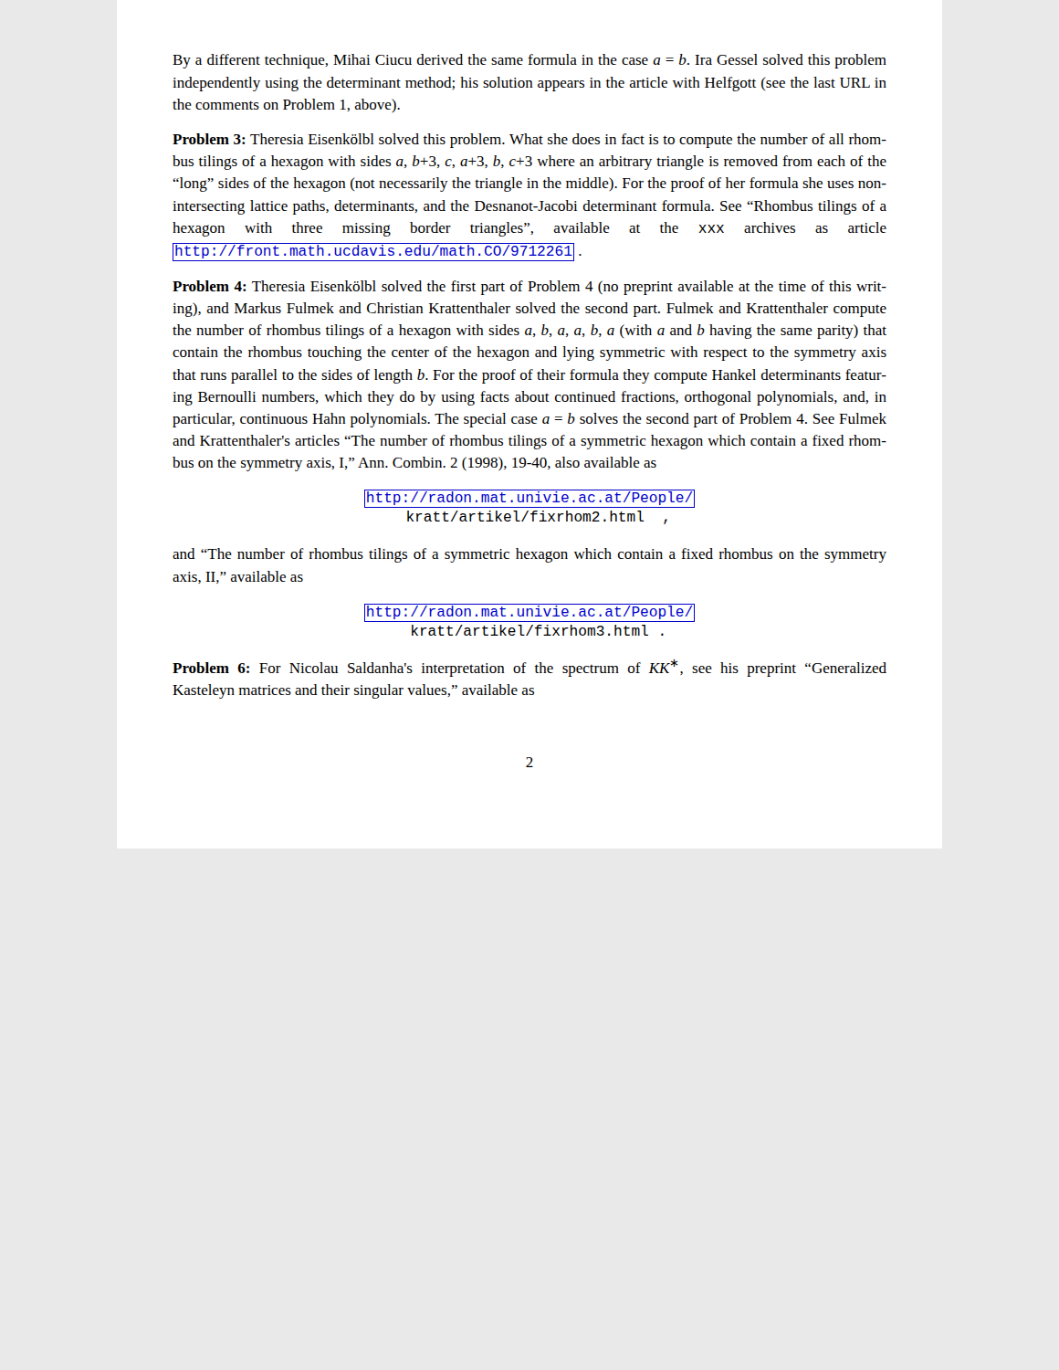By a different technique, Mihai Ciucu derived the same formula in the case a = b. Ira Gessel solved this problem independently using the determinant method; his solution appears in the article with Helfgott (see the last URL in the comments on Problem 1, above).
Problem 3: Theresia Eisenkölbl solved this problem. What she does in fact is to compute the number of all rhombus tilings of a hexagon with sides a, b+3, c, a+3, b, c+3 where an arbitrary triangle is removed from each of the “long” sides of the hexagon (not necessarily the triangle in the middle). For the proof of her formula she uses nonintersecting lattice paths, determinants, and the Desnanot-Jacobi determinant formula. See “Rhombus tilings of a hexagon with three missing border triangles”, available at the xxx archives as article http://front.math.ucdavis.edu/math.CO/9712261 .
Problem 4: Theresia Eisenkölbl solved the first part of Problem 4 (no preprint available at the time of this writing), and Markus Fulmek and Christian Krattenthaler solved the second part. Fulmek and Krattenthaler compute the number of rhombus tilings of a hexagon with sides a, b, a, a, b, a (with a and b having the same parity) that contain the rhombus touching the center of the hexagon and lying symmetric with respect to the symmetry axis that runs parallel to the sides of length b. For the proof of their formula they compute Hankel determinants featuring Bernoulli numbers, which they do by using facts about continued fractions, orthogonal polynomials, and, in particular, continuous Hahn polynomials. The special case a = b solves the second part of Problem 4. See Fulmek and Krattenthaler's articles “The number of rhombus tilings of a symmetric hexagon which contain a fixed rhombus on the symmetry axis, I,” Ann. Combin. 2 (1998), 19-40, also available as
http://radon.mat.univie.ac.at/People/ kratt/artikel/fixrhom2.html ,
and “The number of rhombus tilings of a symmetric hexagon which contain a fixed rhombus on the symmetry axis, II,” available as
http://radon.mat.univie.ac.at/People/ kratt/artikel/fixrhom3.html .
Problem 6: For Nicolau Saldanha's interpretation of the spectrum of KK∗, see his preprint “Generalized Kasteleyn matrices and their singular values,” available as
2